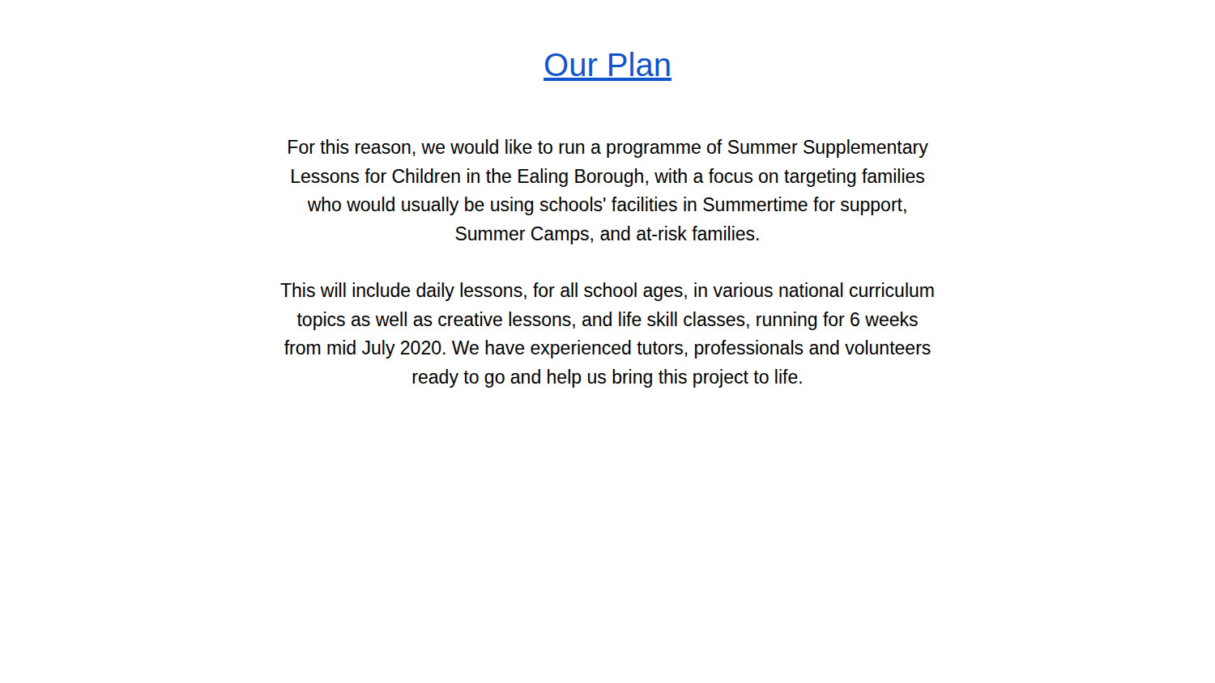Our Plan
For this reason, we would like to run a programme of Summer Supplementary Lessons for Children in the Ealing Borough, with a focus on targeting families who would usually be using schools' facilities in Summertime for support, Summer Camps, and at-risk families.
This will include daily lessons, for all school ages, in various national curriculum topics as well as creative lessons, and life skill classes, running for 6 weeks from mid July 2020. We have experienced tutors, professionals and volunteers ready to go and help us bring this project to life.